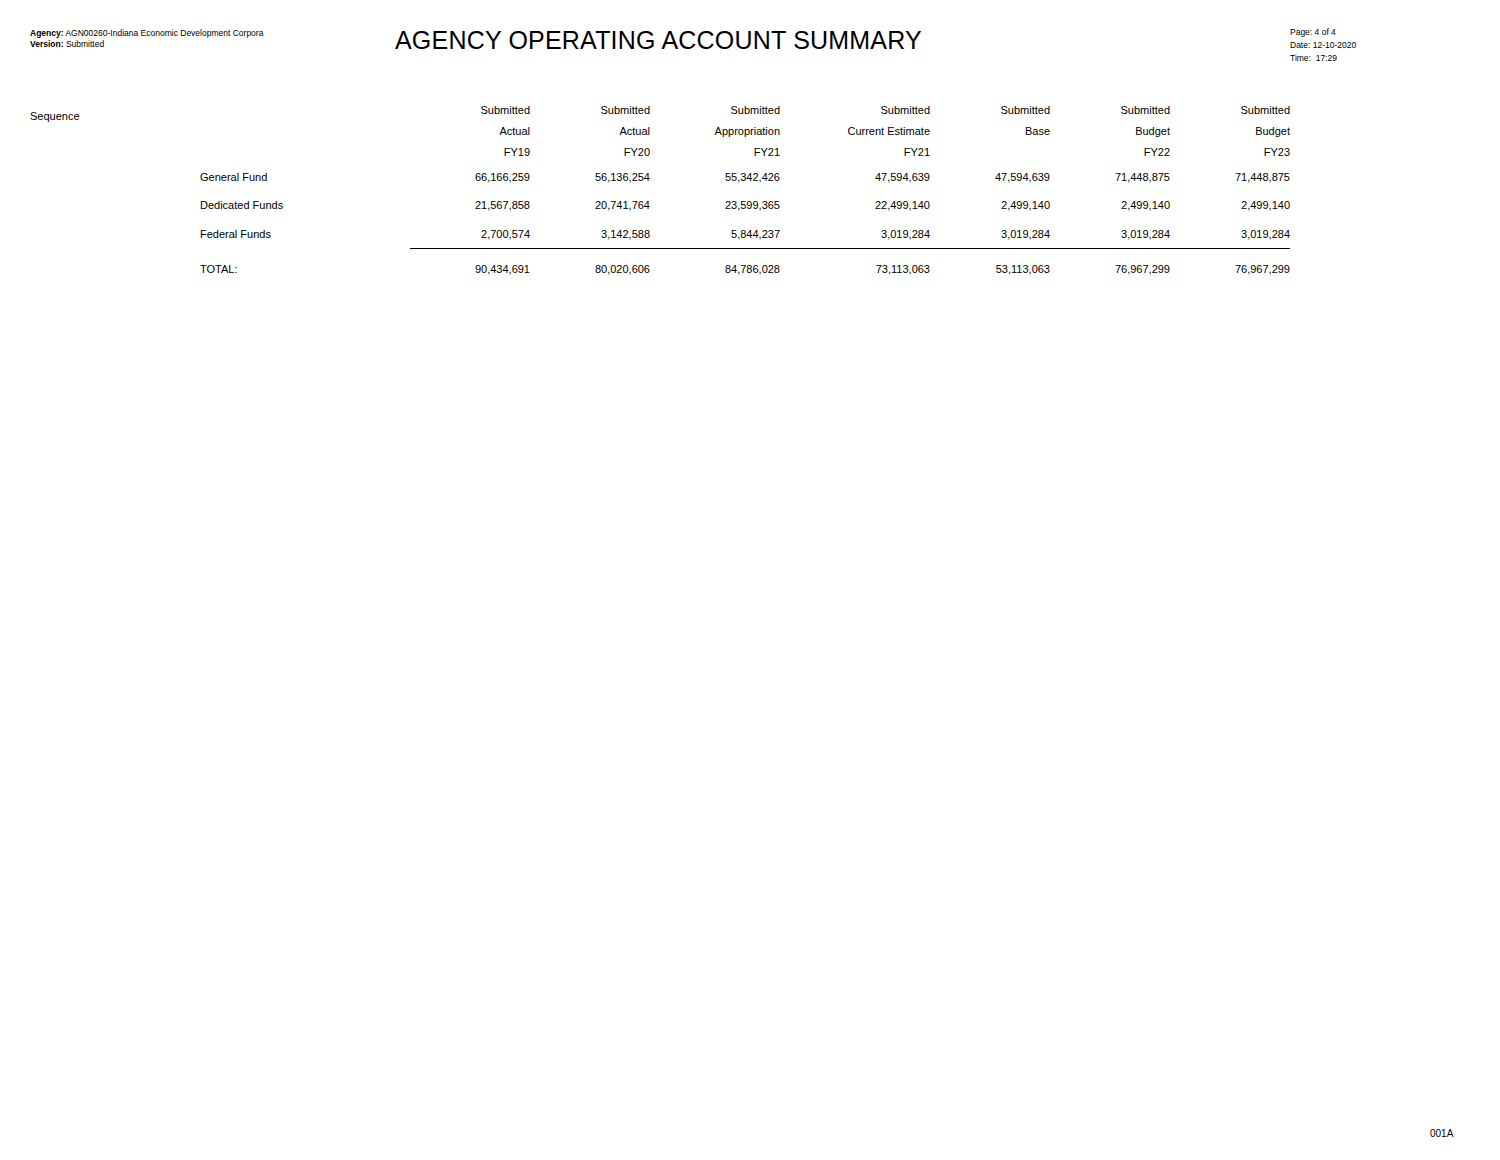Agency: AGN00260-Indiana Economic Development Corpora
Version: Submitted
AGENCY OPERATING ACCOUNT SUMMARY
Page: 4 of 4
Date: 12-10-2020
Time: 17:29
Sequence
| | Submitted | Submitted | Submitted | Submitted | Submitted | Submitted | Submitted |
| --- | --- | --- | --- | --- | --- | --- | --- |
| | Actual | Actual | Appropriation | Current Estimate | Base | Budget | Budget |
| | FY19 | FY20 | FY21 | FY21 | | FY22 | FY23 |
| General Fund | 66,166,259 | 56,136,254 | 55,342,426 | 47,594,639 | 47,594,639 | 71,448,875 | 71,448,875 |
| Dedicated Funds | 21,567,858 | 20,741,764 | 23,599,365 | 22,499,140 | 2,499,140 | 2,499,140 | 2,499,140 |
| Federal Funds | 2,700,574 | 3,142,588 | 5,844,237 | 3,019,284 | 3,019,284 | 3,019,284 | 3,019,284 |
| TOTAL: | 90,434,691 | 80,020,606 | 84,786,028 | 73,113,063 | 53,113,063 | 76,967,299 | 76,967,299 |
001A